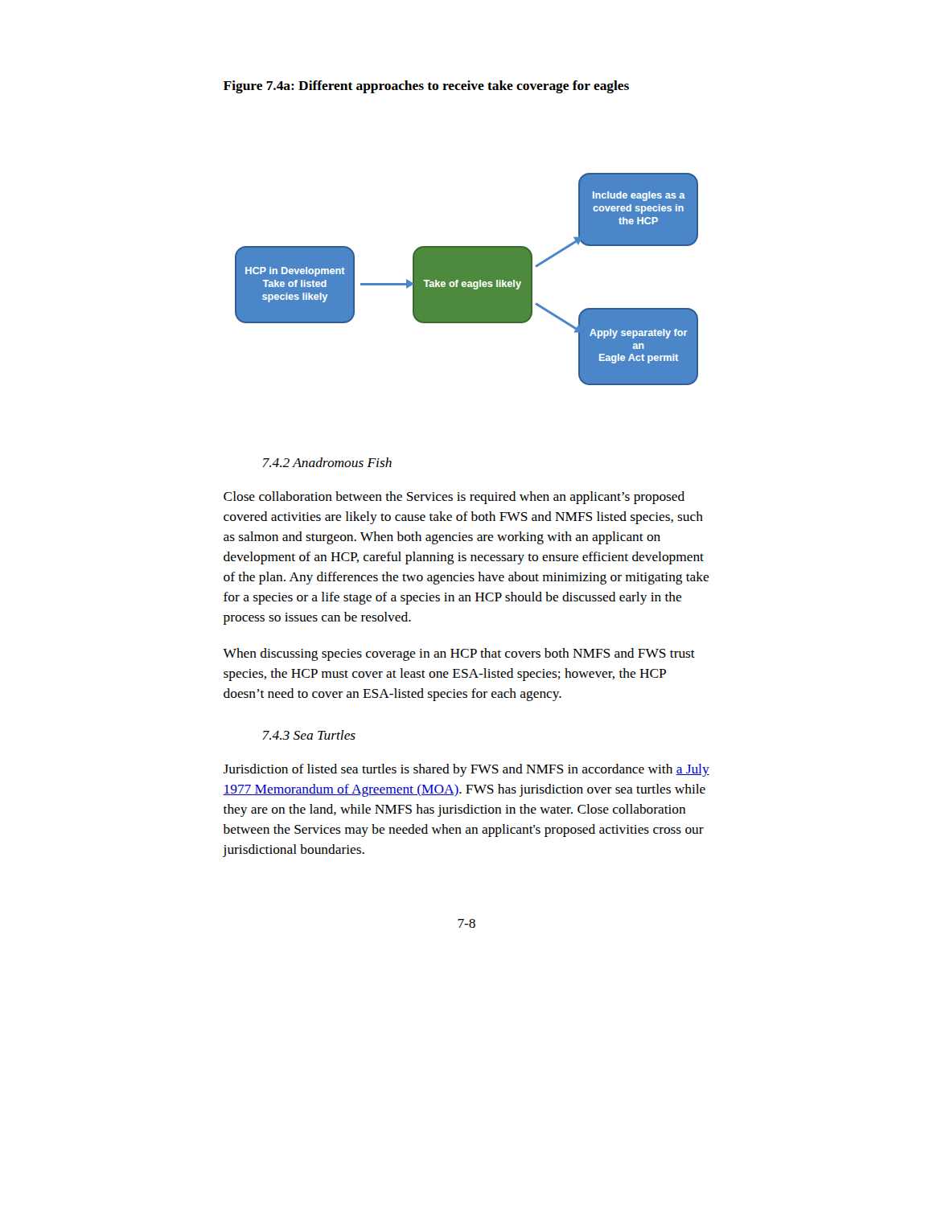Figure 7.4a: Different approaches to receive take coverage for eagles
HCP in Development
Take of listed
species likely
Take of eagles likely
Include eagles as a
covered species in
the HCP
Apply separately for an
Eagle Act permit
7.4.2 Anadromous Fish
Close collaboration between the Services is required when an applicant’s proposed covered activities are likely to cause take of both FWS and NMFS listed species, such as salmon and sturgeon. When both agencies are working with an applicant on development of an HCP, careful planning is necessary to ensure efficient development of the plan. Any differences the two agencies have about minimizing or mitigating take for a species or a life stage of a species in an HCP should be discussed early in the process so issues can be resolved.
When discussing species coverage in an HCP that covers both NMFS and FWS trust species, the HCP must cover at least one ESA-listed species; however, the HCP doesn’t need to cover an ESA-listed species for each agency.
7.4.3 Sea Turtles
Jurisdiction of listed sea turtles is shared by FWS and NMFS in accordance with a July 1977 Memorandum of Agreement (MOA). FWS has jurisdiction over sea turtles while they are on the land, while NMFS has jurisdiction in the water. Close collaboration between the Services may be needed when an applicant's proposed activities cross our jurisdictional boundaries.
7-8